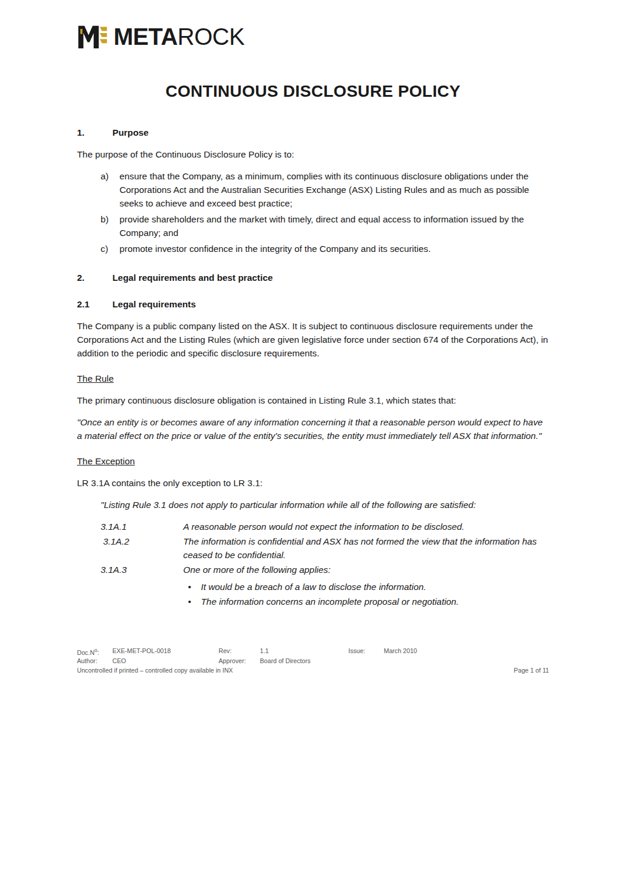METAROCK
CONTINUOUS DISCLOSURE POLICY
1. Purpose
The purpose of the Continuous Disclosure Policy is to:
ensure that the Company, as a minimum, complies with its continuous disclosure obligations under the Corporations Act and the Australian Securities Exchange (ASX) Listing Rules and as much as possible seeks to achieve and exceed best practice;
provide shareholders and the market with timely, direct and equal access to information issued by the Company; and
promote investor confidence in the integrity of the Company and its securities.
2. Legal requirements and best practice
2.1 Legal requirements
The Company is a public company listed on the ASX. It is subject to continuous disclosure requirements under the Corporations Act and the Listing Rules (which are given legislative force under section 674 of the Corporations Act), in addition to the periodic and specific disclosure requirements.
The Rule
The primary continuous disclosure obligation is contained in Listing Rule 3.1, which states that:
"Once an entity is or becomes aware of any information concerning it that a reasonable person would expect to have a material effect on the price or value of the entity's securities, the entity must immediately tell ASX that information."
The Exception
LR 3.1A contains the only exception to LR 3.1:
"Listing Rule 3.1 does not apply to particular information while all of the following are satisfied:
| 3.1A.1 | A reasonable person would not expect the information to be disclosed. |
| 3.1A.2 | The information is confidential and ASX has not formed the view that the information has ceased to be confidential. |
| 3.1A.3 | One or more of the following applies: It would be a breach of a law to disclose the information. The information concerns an incomplete proposal or negotiation. |
| Doc.N o : | EXE-MET-POL-0018 | Rev: | 1.1 | Issue: | March 2010 |
| Author: | CEO | Approver: | Board of Directors | | |
Uncontrolled if printed – controlled copy available in INX Page 1 of 11